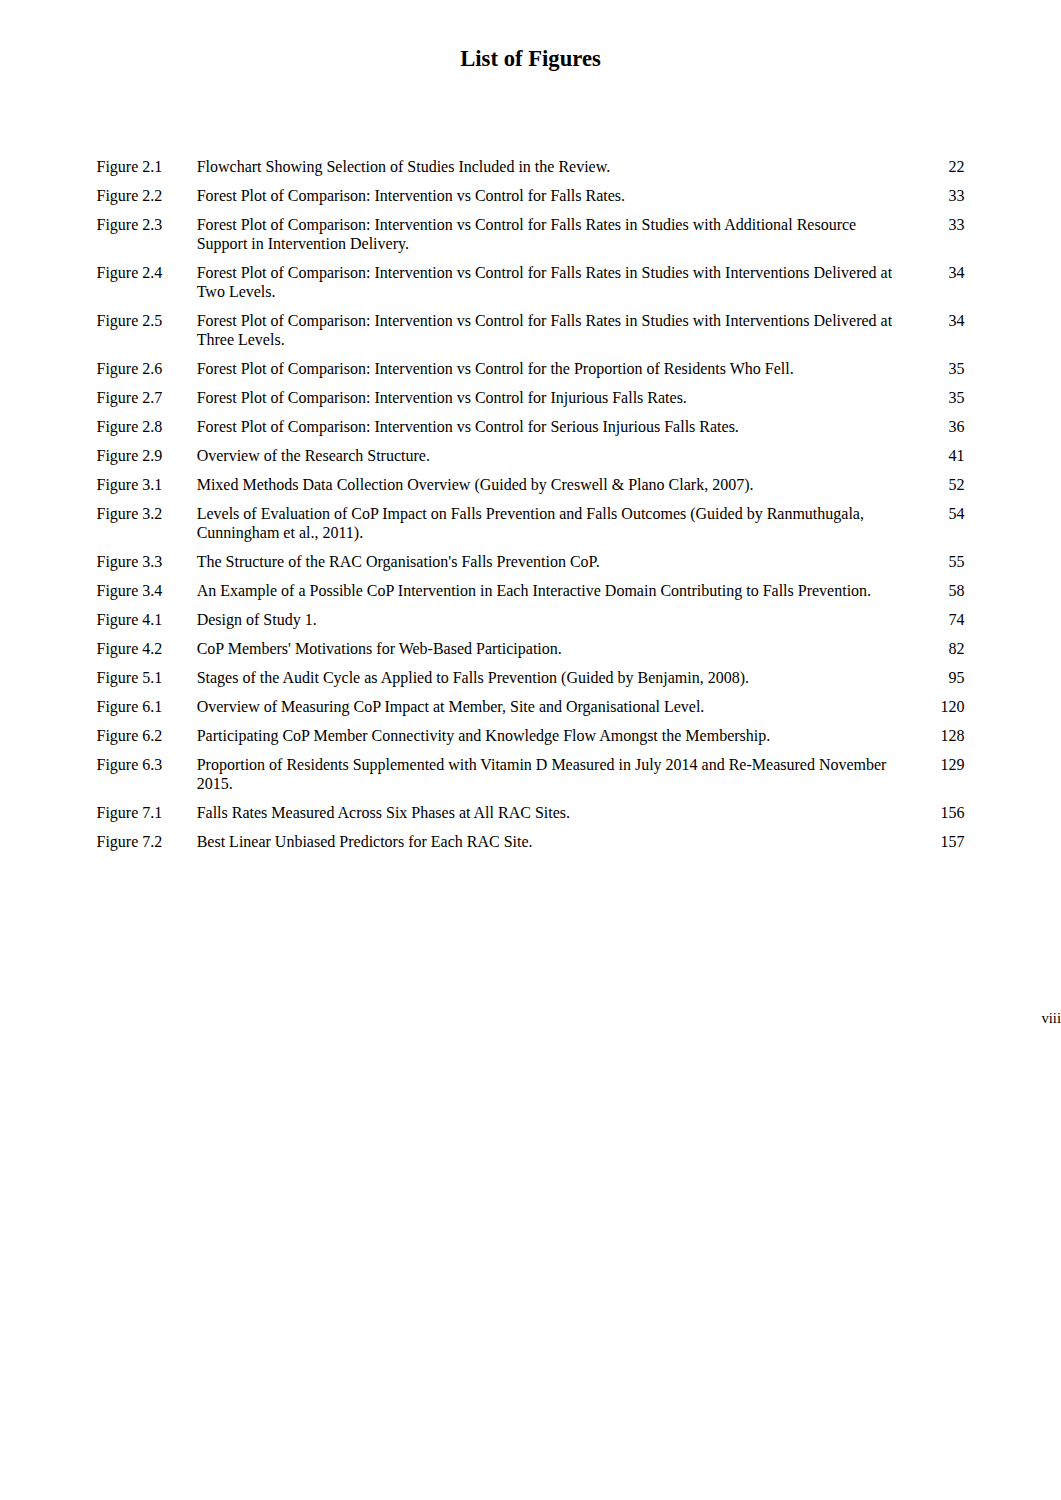List of Figures
| Figure 2.1 | Flowchart Showing Selection of Studies Included in the Review. | 22 |
| Figure 2.2 | Forest Plot of Comparison: Intervention vs Control for Falls Rates. | 33 |
| Figure 2.3 | Forest Plot of Comparison: Intervention vs Control for Falls Rates in Studies with Additional Resource Support in Intervention Delivery. | 33 |
| Figure 2.4 | Forest Plot of Comparison: Intervention vs Control for Falls Rates in Studies with Interventions Delivered at Two Levels. | 34 |
| Figure 2.5 | Forest Plot of Comparison: Intervention vs Control for Falls Rates in Studies with Interventions Delivered at Three Levels. | 34 |
| Figure 2.6 | Forest Plot of Comparison: Intervention vs Control for the Proportion of Residents Who Fell. | 35 |
| Figure 2.7 | Forest Plot of Comparison: Intervention vs Control for Injurious Falls Rates. | 35 |
| Figure 2.8 | Forest Plot of Comparison: Intervention vs Control for Serious Injurious Falls Rates. | 36 |
| Figure 2.9 | Overview of the Research Structure. | 41 |
| Figure 3.1 | Mixed Methods Data Collection Overview (Guided by Creswell & Plano Clark, 2007). | 52 |
| Figure 3.2 | Levels of Evaluation of CoP Impact on Falls Prevention and Falls Outcomes (Guided by Ranmuthugala, Cunningham et al., 2011). | 54 |
| Figure 3.3 | The Structure of the RAC Organisation's Falls Prevention CoP. | 55 |
| Figure 3.4 | An Example of a Possible CoP Intervention in Each Interactive Domain Contributing to Falls Prevention. | 58 |
| Figure 4.1 | Design of Study 1. | 74 |
| Figure 4.2 | CoP Members' Motivations for Web-Based Participation. | 82 |
| Figure 5.1 | Stages of the Audit Cycle as Applied to Falls Prevention (Guided by Benjamin, 2008). | 95 |
| Figure 6.1 | Overview of Measuring CoP Impact at Member, Site and Organisational Level. | 120 |
| Figure 6.2 | Participating CoP Member Connectivity and Knowledge Flow Amongst the Membership. | 128 |
| Figure 6.3 | Proportion of Residents Supplemented with Vitamin D Measured in July 2014 and Re-Measured November 2015. | 129 |
| Figure 7.1 | Falls Rates Measured Across Six Phases at All RAC Sites. | 156 |
| Figure 7.2 | Best Linear Unbiased Predictors for Each RAC Site. | 157 |
viii